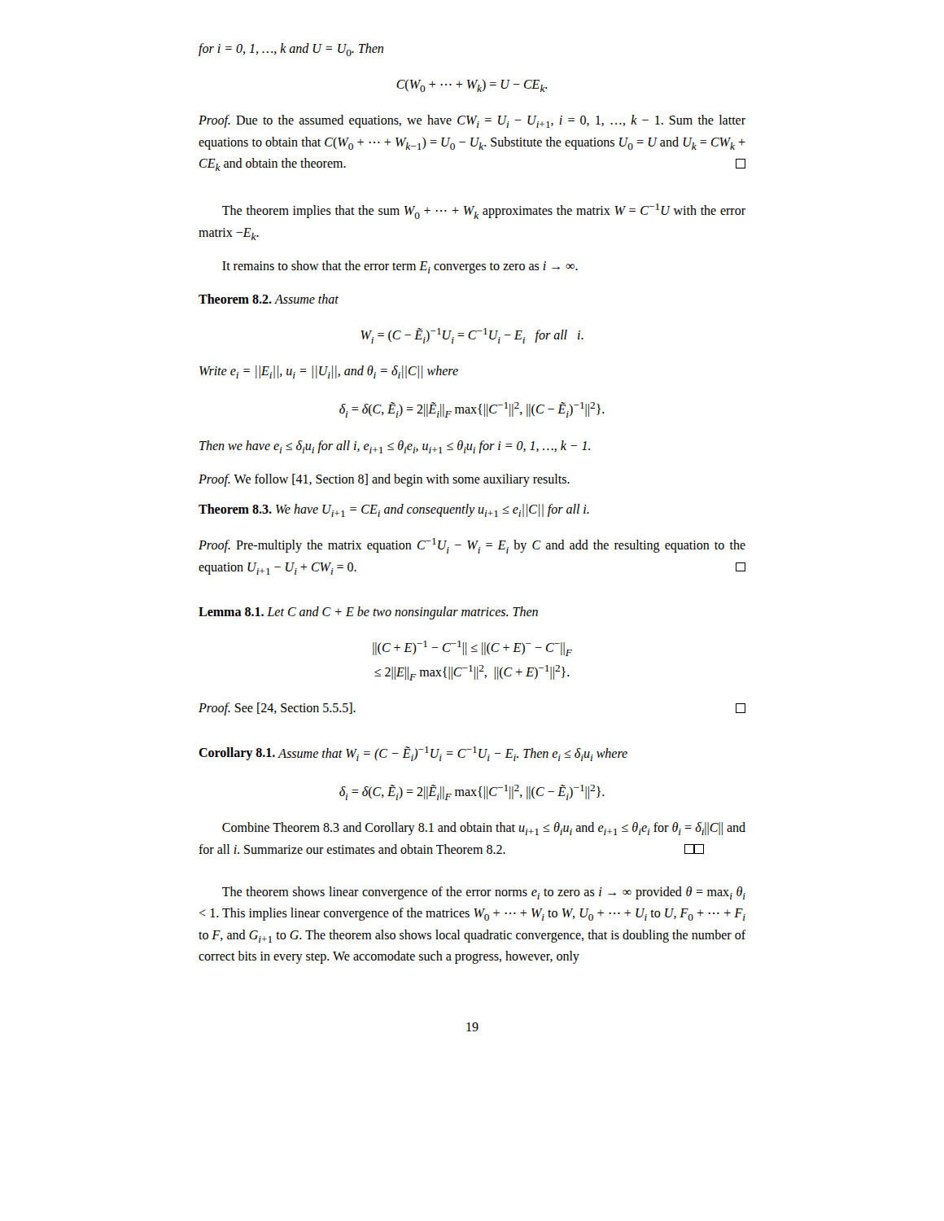for i = 0, 1, …, k and U = U0. Then
C(W0 + ⋯ + Wk) = U − CEk.
Proof. Due to the assumed equations, we have CWi = Ui − Ui+1, i = 0, 1, …, k − 1. Sum the latter equations to obtain that C(W0 + ⋯ + Wk−1) = U0 − Uk. Substitute the equations U0 = U and Uk = CWk + CEk and obtain the theorem.
The theorem implies that the sum W0 + ⋯ + Wk approximates the matrix W = C−1U with the error matrix −Ek.
It remains to show that the error term Ei converges to zero as i → ∞.
Theorem 8.2. Assume that
Wi = (C − Ẽi)−1Ui = C−1Ui − Ei for all i.
Write ei = ||Ei||, ui = ||Ui||, and θi = δi||C|| where
δi = δ(C, Ẽi) = 2||Ẽi||F max{||C−1||2, ||(C − Ẽi)−1||2}.
Then we have ei ≤ δiui for all i, ei+1 ≤ θiei, ui+1 ≤ θiui for i = 0, 1, …, k − 1.
Proof. We follow [41, Section 8] and begin with some auxiliary results.
Theorem 8.3. We have Ui+1 = CEi and consequently ui+1 ≤ ei||C|| for all i.
Proof. Pre-multiply the matrix equation C−1Ui − Wi = Ei by C and add the resulting equation to the equation Ui+1 − Ui + CWi = 0.
Lemma 8.1. Let C and C + E be two nonsingular matrices. Then
||(C + E)−1 − C−1|| ≤ ||(C + E)− − C−||F
≤ 2||E||F max{||C−1||2, ||(C + E)−1||2}.
Proof. See [24, Section 5.5.5].
Corollary 8.1. Assume that Wi = (C − Ẽi)−1Ui = C−1Ui − Ei. Then ei ≤ δiui where
δi = δ(C, Ẽi) = 2||Ẽi||F max{||C−1||2, ||(C − Ẽi)−1||2}.
Combine Theorem 8.3 and Corollary 8.1 and obtain that ui+1 ≤ θiui and ei+1 ≤ θiei for θi = δi||C|| and for all i. Summarize our estimates and obtain Theorem 8.2.
The theorem shows linear convergence of the error norms ei to zero as i → ∞ provided θ = maxi θi < 1. This implies linear convergence of the matrices W0 + ⋯ + Wi to W, U0 + ⋯ + Ui to U, F0 + ⋯ + Fi to F, and Gi+1 to G. The theorem also shows local quadratic convergence, that is doubling the number of correct bits in every step. We accomodate such a progress, however, only
19